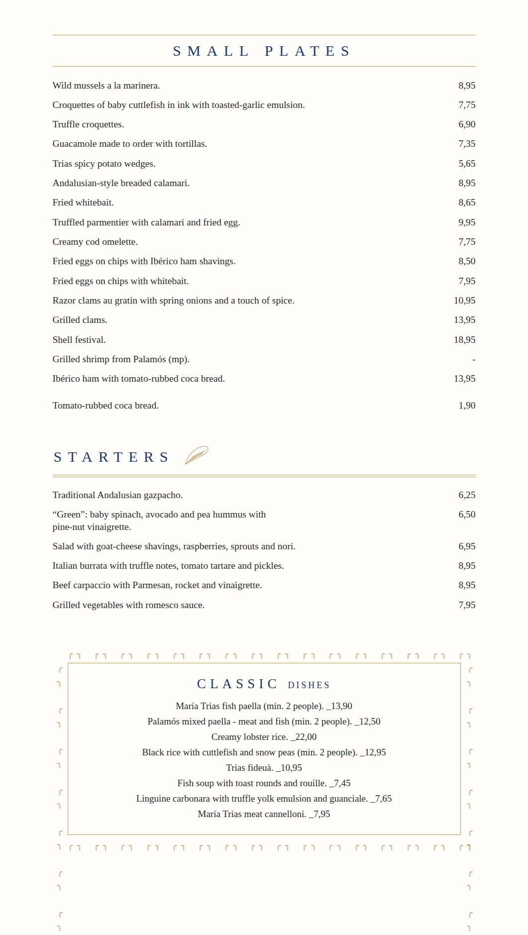Small Plates
Wild mussels a la marinera. 8,95
Croquettes of baby cuttlefish in ink with toasted-garlic emulsion. 7,75
Truffle croquettes. 6,90
Guacamole made to order with tortillas. 7,35
Trias spicy potato wedges. 5,65
Andalusian-style breaded calamari. 8,95
Fried whitebait. 8,65
Truffled parmentier with calamari and fried egg. 9,95
Creamy cod omelette. 7,75
Fried eggs on chips with Ibérico ham shavings. 8,50
Fried eggs on chips with whitebait. 7,95
Razor clams au gratin with spring onions and a touch of spice. 10,95
Grilled clams. 13,95
Shell festival. 18,95
Grilled shrimp from Palamós (mp).-
Ibérico ham with tomato-rubbed coca bread. 13,95
Tomato-rubbed coca bread. 1,90
Starters
Traditional Andalusian gazpacho. 6,25
“Green”: baby spinach, avocado and pea hummus with
pine-nut vinaigrette. 6,50
Salad with goat-cheese shavings, raspberries, sprouts and nori. 6,95
Italian burrata with truffle notes, tomato tartare and pickles. 8,95
Beef carpaccio with Parmesan, rocket and vinaigrette. 8,95
Grilled vegetables with romesco sauce. 7,95
╭╮ ╭╮ ╭╮ ╭╮ ╭╮ ╭╮ ╭╮ ╭╮ ╭╮ ╭╮ ╭╮ ╭╮ ╭╮ ╭╮ ╭╮ ╭╮
╭╮ ╭╮ ╭╮ ╭╮ ╭╮ ╭╮ ╭╮ ╭╮ ╭╮ ╭╮ ╭╮ ╭╮ ╭╮ ╭╮ ╭╮ ╭╮
╭╮ ╭╮ ╭╮ ╭╮ ╭╮ ╭╮ ╭╮
╭╮ ╭╮ ╭╮ ╭╮ ╭╮ ╭╮ ╭╮
Classic Dishes
María Trias fish paella (min. 2 people). _13,90
Palamós mixed paella - meat and fish (min. 2 people). _12,50
Creamy lobster rice. _22,00
Black rice with cuttlefish and snow peas (min. 2 people). _12,95
Trias fideuà. _10,95
Fish soup with toast rounds and rouille. _7,45
Linguine carbonara with truffle yolk emulsion and guanciale. _7,65
María Trias meat cannelloni. _7,95